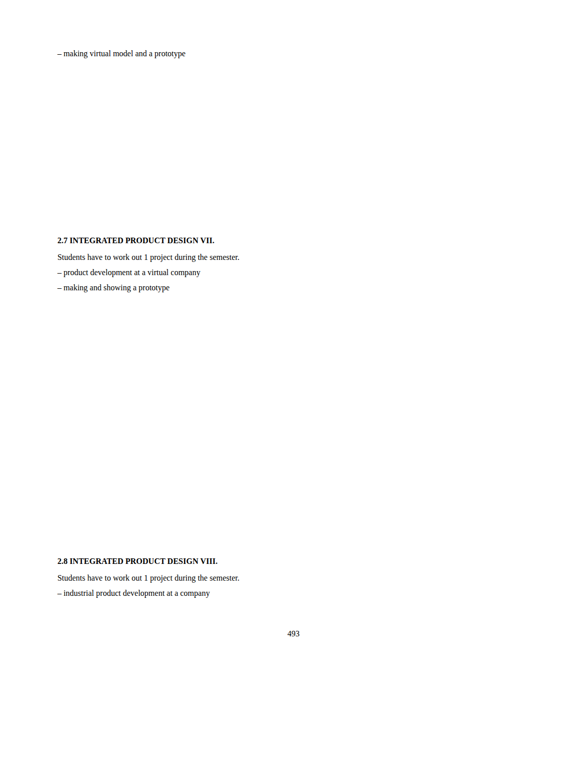– making virtual model and a prototype
2.7 INTEGRATED PRODUCT DESIGN VII.
Students have to work out 1 project during the semester.
– product development at a virtual company
– making and showing a prototype
2.8 INTEGRATED PRODUCT DESIGN VIII.
Students have to work out 1 project during the semester.
– industrial product development at a company
493